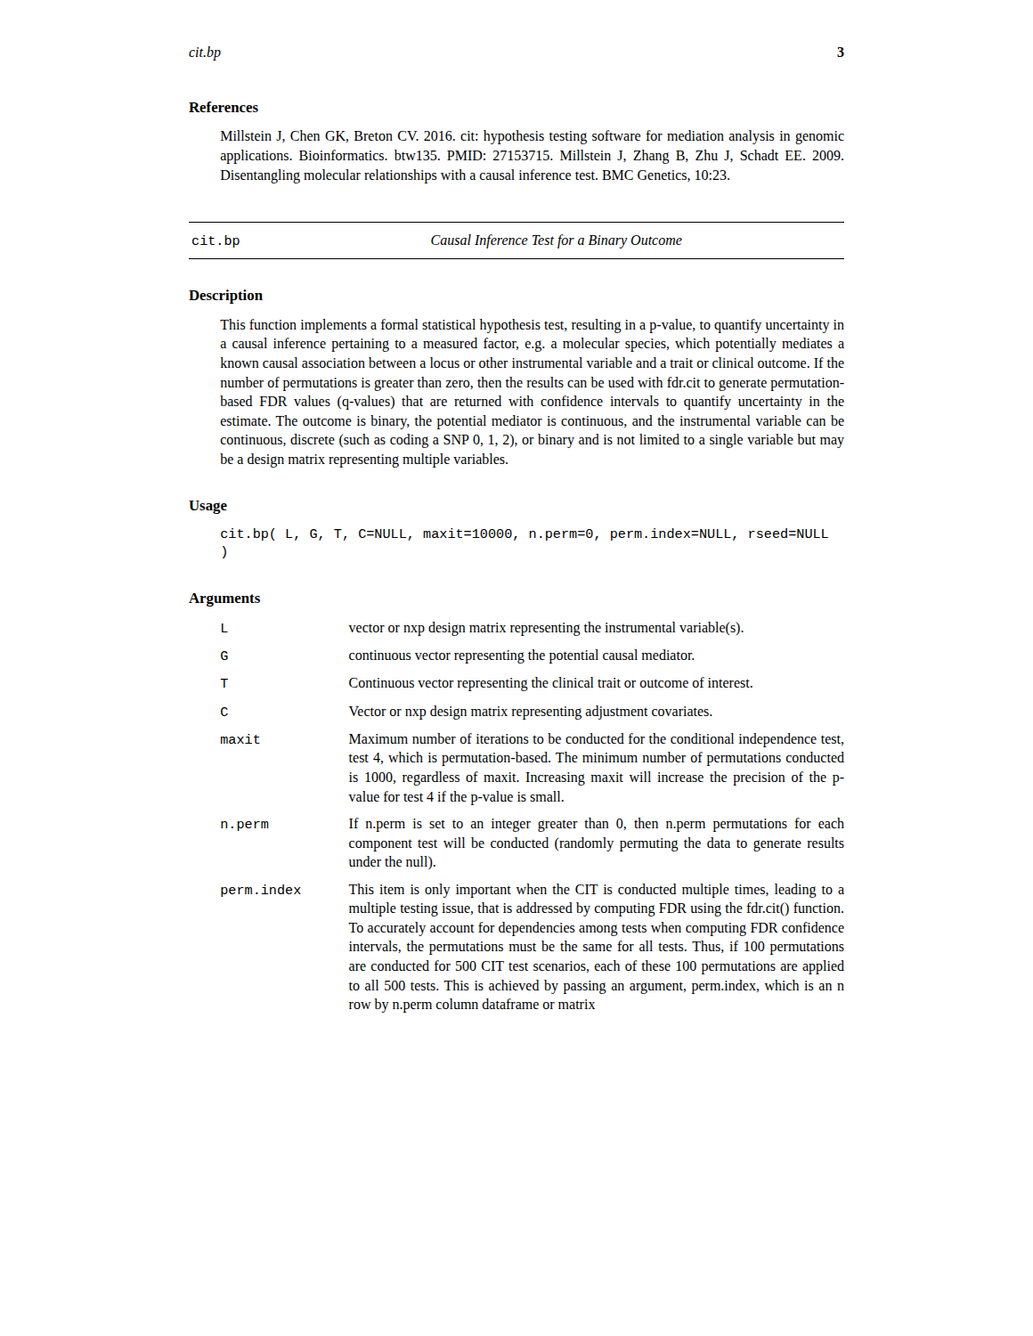cit.bp 3
References
Millstein J, Chen GK, Breton CV. 2016. cit: hypothesis testing software for mediation analysis in genomic applications. Bioinformatics. btw135. PMID: 27153715. Millstein J, Zhang B, Zhu J, Schadt EE. 2009. Disentangling molecular relationships with a causal inference test. BMC Genetics, 10:23.
cit.bp Causal Inference Test for a Binary Outcome
Description
This function implements a formal statistical hypothesis test, resulting in a p-value, to quantify uncertainty in a causal inference pertaining to a measured factor, e.g. a molecular species, which potentially mediates a known causal association between a locus or other instrumental variable and a trait or clinical outcome. If the number of permutations is greater than zero, then the results can be used with fdr.cit to generate permutation-based FDR values (q-values) that are returned with confidence intervals to quantify uncertainty in the estimate. The outcome is binary, the potential mediator is continuous, and the instrumental variable can be continuous, discrete (such as coding a SNP 0, 1, 2), or binary and is not limited to a single variable but may be a design matrix representing multiple variables.
Usage
cit.bp( L, G, T, C=NULL, maxit=10000, n.perm=0, perm.index=NULL, rseed=NULL )
Arguments
L
vector or nxp design matrix representing the instrumental variable(s).
G
continuous vector representing the potential causal mediator.
T
Continuous vector representing the clinical trait or outcome of interest.
C
Vector or nxp design matrix representing adjustment covariates.
maxit
Maximum number of iterations to be conducted for the conditional independence test, test 4, which is permutation-based. The minimum number of permutations conducted is 1000, regardless of maxit. Increasing maxit will increase the precision of the p-value for test 4 if the p-value is small.
n.perm
If n.perm is set to an integer greater than 0, then n.perm permutations for each component test will be conducted (randomly permuting the data to generate results under the null).
perm.index
This item is only important when the CIT is conducted multiple times, leading to a multiple testing issue, that is addressed by computing FDR using the fdr.cit() function. To accurately account for dependencies among tests when computing FDR confidence intervals, the permutations must be the same for all tests. Thus, if 100 permutations are conducted for 500 CIT test scenarios, each of these 100 permutations are applied to all 500 tests. This is achieved by passing an argument, perm.index, which is an n row by n.perm column dataframe or matrix